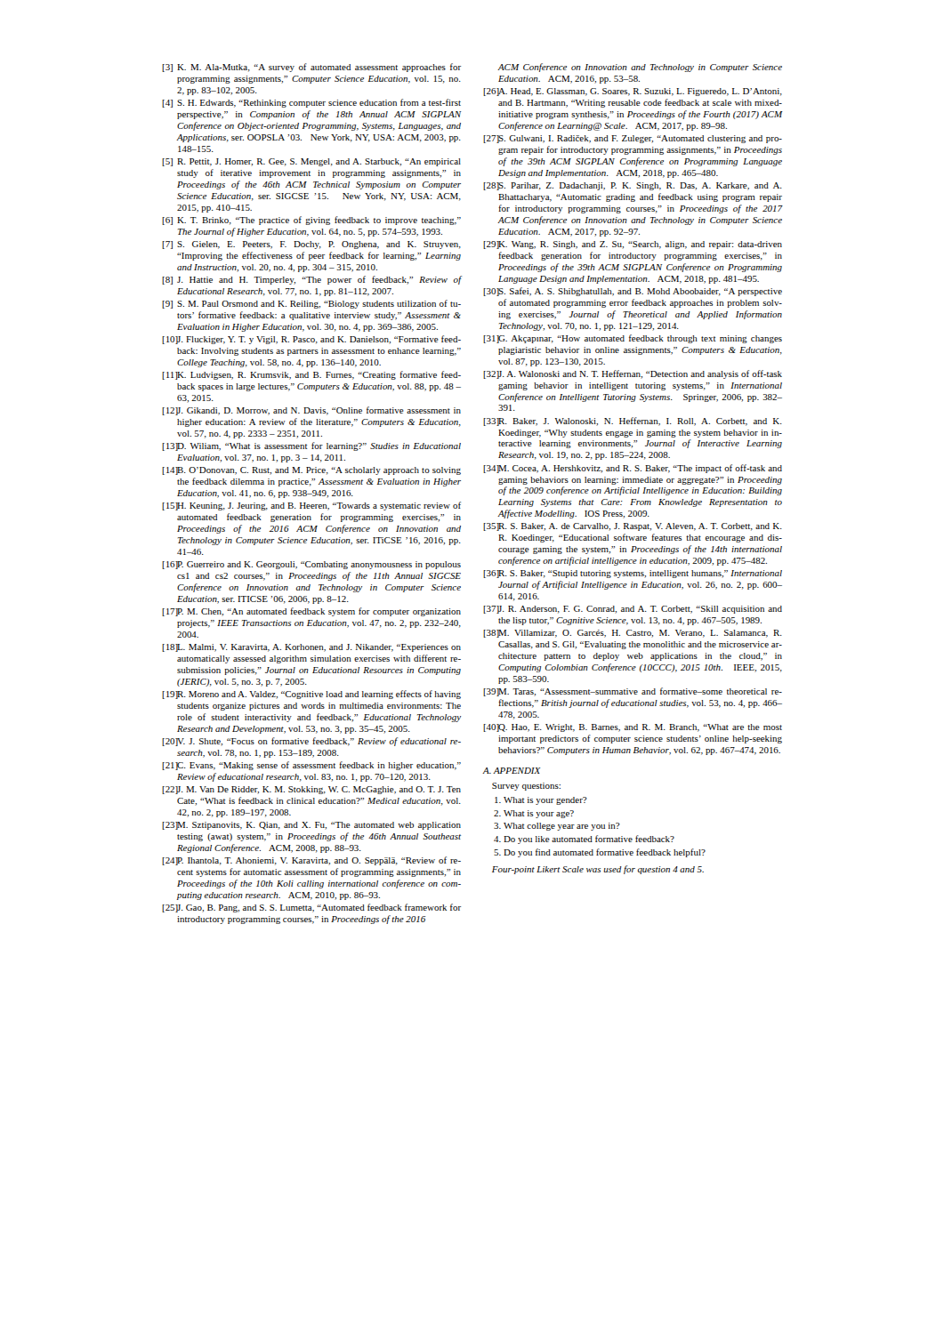[3] K. M. Ala-Mutka, “A survey of automated assessment approaches for programming assignments,” Computer Science Education, vol. 15, no. 2, pp. 83–102, 2005.
[4] S. H. Edwards, “Rethinking computer science education from a test-first perspective,” in Companion of the 18th Annual ACM SIGPLAN Conference on Object-oriented Programming, Systems, Languages, and Applications, ser. OOPSLA ’03. New York, NY, USA: ACM, 2003, pp. 148–155.
[5] R. Pettit, J. Homer, R. Gee, S. Mengel, and A. Starbuck, “An empirical study of iterative improvement in programming assignments,” in Proceedings of the 46th ACM Technical Symposium on Computer Science Education, ser. SIGCSE ’15. New York, NY, USA: ACM, 2015, pp. 410–415.
[6] K. T. Brinko, “The practice of giving feedback to improve teaching,” The Journal of Higher Education, vol. 64, no. 5, pp. 574–593, 1993.
[7] S. Gielen, E. Peeters, F. Dochy, P. Onghena, and K. Struyven, “Improving the effectiveness of peer feedback for learning,” Learning and Instruction, vol. 20, no. 4, pp. 304 – 315, 2010.
[8] J. Hattie and H. Timperley, “The power of feedback,” Review of Educational Research, vol. 77, no. 1, pp. 81–112, 2007.
[9] S. M. Paul Orsmond and K. Reiling, “Biology students utilization of tutors’ formative feedback: a qualitative interview study,” Assessment & Evaluation in Higher Education, vol. 30, no. 4, pp. 369–386, 2005.
[10] J. Fluckiger, Y. T. y Vigil, R. Pasco, and K. Danielson, “Formative feedback: Involving students as partners in assessment to enhance learning,” College Teaching, vol. 58, no. 4, pp. 136–140, 2010.
[11] K. Ludvigsen, R. Krumsvik, and B. Furnes, “Creating formative feedback spaces in large lectures,” Computers & Education, vol. 88, pp. 48 – 63, 2015.
[12] J. Gikandi, D. Morrow, and N. Davis, “Online formative assessment in higher education: A review of the literature,” Computers & Education, vol. 57, no. 4, pp. 2333 – 2351, 2011.
[13] D. Wiliam, “What is assessment for learning?” Studies in Educational Evaluation, vol. 37, no. 1, pp. 3 – 14, 2011.
[14] B. O’Donovan, C. Rust, and M. Price, “A scholarly approach to solving the feedback dilemma in practice,” Assessment & Evaluation in Higher Education, vol. 41, no. 6, pp. 938–949, 2016.
[15] H. Keuning, J. Jeuring, and B. Heeren, “Towards a systematic review of automated feedback generation for programming exercises,” in Proceedings of the 2016 ACM Conference on Innovation and Technology in Computer Science Education, ser. ITiCSE ’16, 2016, pp. 41–46.
[16] P. Guerreiro and K. Georgouli, “Combating anonymousness in populous cs1 and cs2 courses,” in Proceedings of the 11th Annual SIGCSE Conference on Innovation and Technology in Computer Science Education, ser. ITICSE ’06, 2006, pp. 8–12.
[17] P. M. Chen, “An automated feedback system for computer organization projects,” IEEE Transactions on Education, vol. 47, no. 2, pp. 232–240, 2004.
[18] L. Malmi, V. Karavirta, A. Korhonen, and J. Nikander, “Experiences on automatically assessed algorithm simulation exercises with different resubmission policies,” Journal on Educational Resources in Computing (JERIC), vol. 5, no. 3, p. 7, 2005.
[19] R. Moreno and A. Valdez, “Cognitive load and learning effects of having students organize pictures and words in multimedia environments: The role of student interactivity and feedback,” Educational Technology Research and Development, vol. 53, no. 3, pp. 35–45, 2005.
[20] V. J. Shute, “Focus on formative feedback,” Review of educational research, vol. 78, no. 1, pp. 153–189, 2008.
[21] C. Evans, “Making sense of assessment feedback in higher education,” Review of educational research, vol. 83, no. 1, pp. 70–120, 2013.
[22] J. M. Van De Ridder, K. M. Stokking, W. C. McGaghie, and O. T. J. Ten Cate, “What is feedback in clinical education?” Medical education, vol. 42, no. 2, pp. 189–197, 2008.
[23] M. Sztipanovits, K. Qian, and X. Fu, “The automated web application testing (awat) system,” in Proceedings of the 46th Annual Southeast Regional Conference. ACM, 2008, pp. 88–93.
[24] P. Ihantola, T. Ahoniemi, V. Karavirta, and O. Seppälä, “Review of recent systems for automatic assessment of programming assignments,” in Proceedings of the 10th Koli calling international conference on computing education research. ACM, 2010, pp. 86–93.
[25] J. Gao, B. Pang, and S. S. Lumetta, “Automated feedback framework for introductory programming courses,” in Proceedings of the 2016
[25] ACM Conference on Innovation and Technology in Computer Science Education. ACM, 2016, pp. 53–58.
[26] A. Head, E. Glassman, G. Soares, R. Suzuki, L. Figueredo, L. D’Antoni, and B. Hartmann, “Writing reusable code feedback at scale with mixed-initiative program synthesis,” in Proceedings of the Fourth (2017) ACM Conference on Learning@ Scale. ACM, 2017, pp. 89–98.
[27] S. Gulwani, I. Radiček, and F. Zuleger, “Automated clustering and program repair for introductory programming assignments,” in Proceedings of the 39th ACM SIGPLAN Conference on Programming Language Design and Implementation. ACM, 2018, pp. 465–480.
[28] S. Parihar, Z. Dadachanji, P. K. Singh, R. Das, A. Karkare, and A. Bhattacharya, “Automatic grading and feedback using program repair for introductory programming courses,” in Proceedings of the 2017 ACM Conference on Innovation and Technology in Computer Science Education. ACM, 2017, pp. 92–97.
[29] K. Wang, R. Singh, and Z. Su, “Search, align, and repair: data-driven feedback generation for introductory programming exercises,” in Proceedings of the 39th ACM SIGPLAN Conference on Programming Language Design and Implementation. ACM, 2018, pp. 481–495.
[30] S. Safei, A. S. Shibghatullah, and B. Mohd Aboobaider, “A perspective of automated programming error feedback approaches in problem solving exercises,” Journal of Theoretical and Applied Information Technology, vol. 70, no. 1, pp. 121–129, 2014.
[31] G. Akçapınar, “How automated feedback through text mining changes plagiaristic behavior in online assignments,” Computers & Education, vol. 87, pp. 123–130, 2015.
[32] J. A. Walonoski and N. T. Heffernan, “Detection and analysis of off-task gaming behavior in intelligent tutoring systems,” in International Conference on Intelligent Tutoring Systems. Springer, 2006, pp. 382–391.
[33] R. Baker, J. Walonoski, N. Heffernan, I. Roll, A. Corbett, and K. Koedinger, “Why students engage in gaming the system behavior in interactive learning environments,” Journal of Interactive Learning Research, vol. 19, no. 2, pp. 185–224, 2008.
[34] M. Cocea, A. Hershkovitz, and R. S. Baker, “The impact of off-task and gaming behaviors on learning: immediate or aggregate?” in Proceeding of the 2009 conference on Artificial Intelligence in Education: Building Learning Systems that Care: From Knowledge Representation to Affective Modelling. IOS Press, 2009.
[35] R. S. Baker, A. de Carvalho, J. Raspat, V. Aleven, A. T. Corbett, and K. R. Koedinger, “Educational software features that encourage and discourage gaming the system,” in Proceedings of the 14th international conference on artificial intelligence in education, 2009, pp. 475–482.
[36] R. S. Baker, “Stupid tutoring systems, intelligent humans,” International Journal of Artificial Intelligence in Education, vol. 26, no. 2, pp. 600–614, 2016.
[37] J. R. Anderson, F. G. Conrad, and A. T. Corbett, “Skill acquisition and the lisp tutor,” Cognitive Science, vol. 13, no. 4, pp. 467–505, 1989.
[38] M. Villamizar, O. Garcés, H. Castro, M. Verano, L. Salamanca, R. Casallas, and S. Gil, “Evaluating the monolithic and the microservice architecture pattern to deploy web applications in the cloud,” in Computing Colombian Conference (10CCC), 2015 10th. IEEE, 2015, pp. 583–590.
[39] M. Taras, “Assessment–summative and formative–some theoretical reflections,” British journal of educational studies, vol. 53, no. 4, pp. 466–478, 2005.
[40] Q. Hao, E. Wright, B. Barnes, and R. M. Branch, “What are the most important predictors of computer science students’ online help-seeking behaviors?” Computers in Human Behavior, vol. 62, pp. 467–474, 2016.
A. APPENDIX
Survey questions:
What is your gender?
What is your age?
What college year are you in?
Do you like automated formative feedback?
Do you find automated formative feedback helpful?
Four-point Likert Scale was used for question 4 and 5.